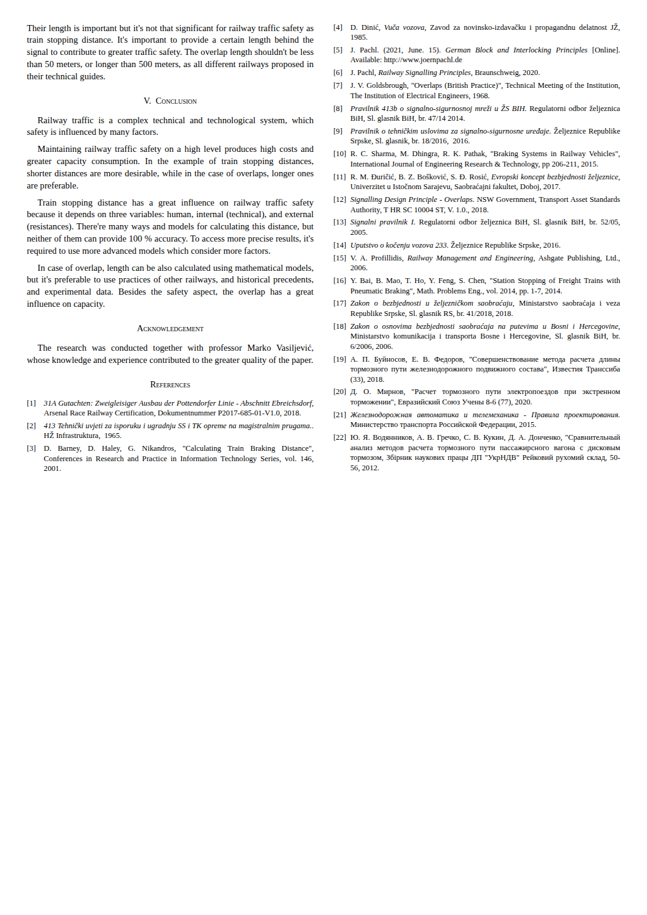Their length is important but it's not that significant for railway traffic safety as train stopping distance. It's important to provide a certain length behind the signal to contribute to greater traffic safety. The overlap length shouldn't be less than 50 meters, or longer than 500 meters, as all different railways proposed in their technical guides.
V. Conclusion
Railway traffic is a complex technical and technological system, which safety is influenced by many factors.
Maintaining railway traffic safety on a high level produces high costs and greater capacity consumption. In the example of train stopping distances, shorter distances are more desirable, while in the case of overlaps, longer ones are preferable.
Train stopping distance has a great influence on railway traffic safety because it depends on three variables: human, internal (technical), and external (resistances). There're many ways and models for calculating this distance, but neither of them can provide 100 % accuracy. To access more precise results, it's required to use more advanced models which consider more factors.
In case of overlap, length can be also calculated using mathematical models, but it's preferable to use practices of other railways, and historical precedents, and experimental data. Besides the safety aspect, the overlap has a great influence on capacity.
Acknowledgement
The research was conducted together with professor Marko Vasiljević, whose knowledge and experience contributed to the greater quality of the paper.
References
[1] 31A Gutachten: Zweigleisiger Ausbau der Pottendorfer Linie - Abschnitt Ebreichsdorf, Arsenal Race Railway Certification, Dokumentnummer P2017-685-01-V1.0, 2018.
[2] 413 Tehnički uvjeti za isporuku i ugradnju SS i TK opreme na magistralnim prugama.. HŽ Infrastruktura, 1965.
[3] D. Barney, D. Haley, G. Nikandros, "Calculating Train Braking Distance", Conferences in Research and Practice in Information Technology Series, vol. 146, 2001.
[4] D. Dinić, Vuča vozova, Zavod za novinsko-izdavačku i propagandnu delatnost JŽ, 1985.
[5] J. Pachl. (2021, June. 15). German Block and Interlocking Principles [Online]. Available: http://www.joernpachl.de
[6] J. Pachl, Railway Signalling Principles, Braunschweig, 2020.
[7] J. V. Goldsbrough, "Overlaps (British Practice)", Technical Meeting of the Institution, The Institution of Electrical Engineers, 1968.
[8] Pravilnik 413b o signalno-sigurnosnoj mreži u ŽS BIH. Regulatorni odbor željeznica BiH, Sl. glasnik BiH, br. 47/14 2014.
[9] Pravilnik o tehničkim uslovima za signalno-sigurnosne uređaje. Željeznice Republike Srpske, Sl. glasnik, br. 18/2016, 2016.
[10] R. C. Sharma, M. Dhingra, R. K. Pathak, "Braking Systems in Railway Vehicles", International Journal of Engineering Research & Technology, pp 206-211, 2015.
[11] R. M. Đuričić, B. Z. Bošković, S. Đ. Rosić, Evropski koncept bezbjednosti željeznice, Univerzitet u Istočnom Sarajevu, Saobraćajni fakultet, Doboj, 2017.
[12] Signalling Design Principle - Overlaps. NSW Government, Transport Asset Standards Authority, T HR SC 10004 ST, V. 1.0., 2018.
[13] Signalni pravilnik I. Regulatorni odbor željeznica BiH, Sl. glasnik BiH, br. 52/05, 2005.
[14] Uputstvo o kočenju vozova 233. Željeznice Republike Srpske, 2016.
[15] V. A. Profillidis, Railway Management and Engineering, Ashgate Publishing, Ltd., 2006.
[16] Y. Bai, B. Mao, T. Ho, Y. Feng, S. Chen, "Station Stopping of Freight Trains with Pneumatic Braking", Math. Problems Eng., vol. 2014, pp. 1-7, 2014.
[17] Zakon o bezbjednosti u željezničkom saobraćaju, Ministarstvo saobraćaja i veza Republike Srpske, Sl. glasnik RS, br. 41/2018, 2018.
[18] Zakon o osnovima bezbjednosti saobraćaja na putevima u Bosni i Hercegovine, Ministarstvo komunikacija i transporta Bosne i Hercegovine, Sl. glasnik BiH, br. 6/2006, 2006.
[19] А. П. Буйносов, Е. В. Федоров, "Совершенствование метода расчета длины тормозного пути железнодорожного подвижного состава", Известия Транссиба (33), 2018.
[20] Д. О. Мирнов, "Расчет тормозного пути электропоездов при экстренном торможении", Евразийский Союз Учены 8-6 (77), 2020.
[21] Железнодорожная автоматика и телемеханика - Правила проектирования. Министерство транспорта Российской Федерации, 2015.
[22] Ю. Я. Водянников, А. В. Гречко, С. В. Кукин, Д. А. Донченко, "Сравнительный анализ методов расчета тормозного пути пассажирсного вагона с дисковым тормозом, Збірник наукових працы ДП "УкрНДВ" Рейковий рухомий склад, 50-56, 2012.